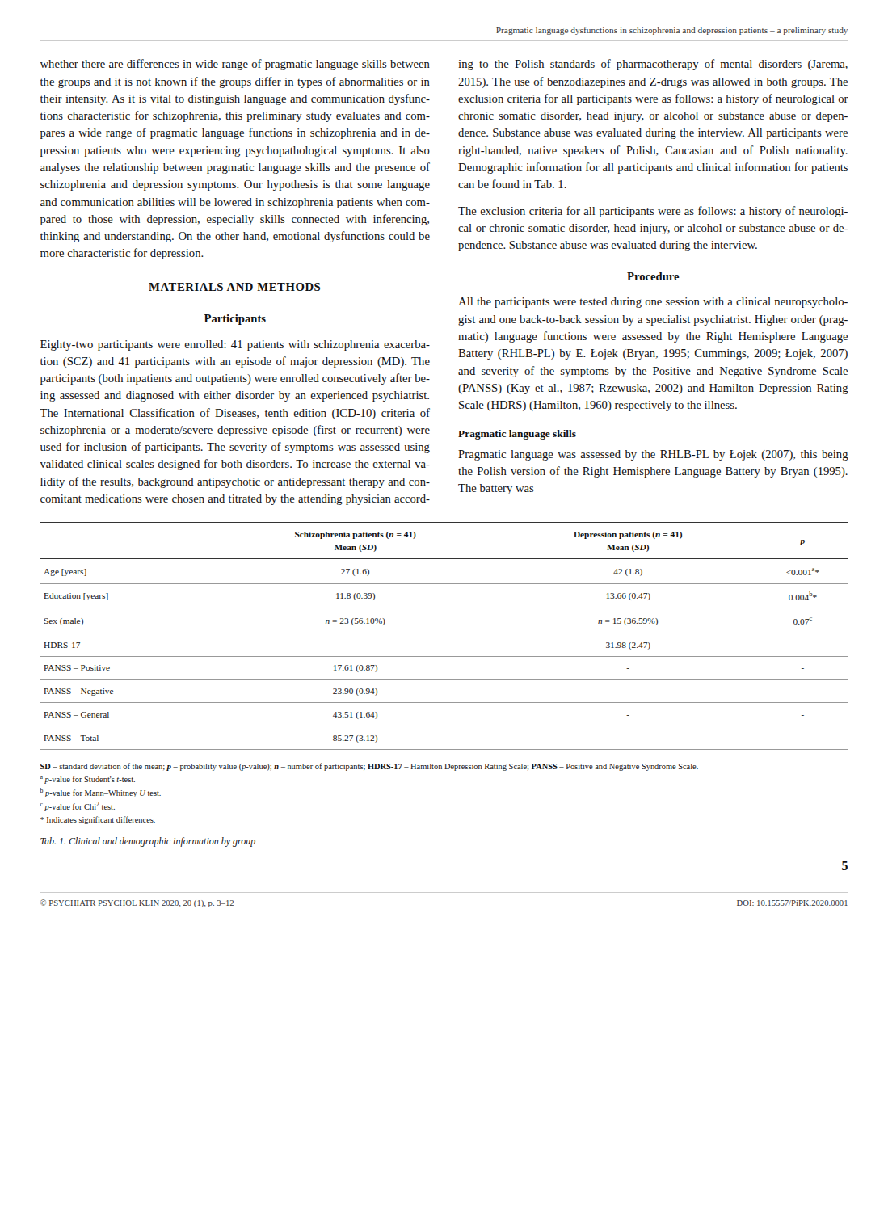Pragmatic language dysfunctions in schizophrenia and depression patients – a preliminary study
whether there are differences in wide range of pragmatic language skills between the groups and it is not known if the groups differ in types of abnormalities or in their intensity. As it is vital to distinguish language and communication dysfunctions characteristic for schizophrenia, this preliminary study evaluates and compares a wide range of pragmatic language functions in schizophrenia and in depression patients who were experiencing psychopathological symptoms. It also analyses the relationship between pragmatic language skills and the presence of schizophrenia and depression symptoms. Our hypothesis is that some language and communication abilities will be lowered in schizophrenia patients when compared to those with depression, especially skills connected with inferencing, thinking and understanding. On the other hand, emotional dysfunctions could be more characteristic for depression.
Materials and methods
Participants
Eighty-two participants were enrolled: 41 patients with schizophrenia exacerbation (SCZ) and 41 participants with an episode of major depression (MD). The participants (both inpatients and outpatients) were enrolled consecutively after being assessed and diagnosed with either disorder by an experienced psychiatrist. The International Classification of Diseases, tenth edition (ICD-10) criteria of schizophrenia or a moderate/severe depressive episode (first or recurrent) were used for inclusion of participants. The severity of symptoms was assessed using validated clinical scales designed for both disorders. To increase the external validity of the results, background antipsychotic or antidepressant therapy and concomitant medications were chosen and titrated by the attending physician according to the Polish standards of pharmacotherapy of mental disorders (Jarema, 2015). The use of benzodiazepines and Z-drugs was allowed in both groups. The exclusion criteria for all participants were as follows: a history of neurological or chronic somatic disorder, head injury, or alcohol or substance abuse or dependence. Substance abuse was evaluated during the interview. All participants were right-handed, native speakers of Polish, Caucasian and of Polish nationality. Demographic information for all participants and clinical information for patients can be found in Tab. 1.
The exclusion criteria for all participants were as follows: a history of neurological or chronic somatic disorder, head injury, or alcohol or substance abuse or dependence. Substance abuse was evaluated during the interview.
Procedure
All the participants were tested during one session with a clinical neuropsychologist and one back-to-back session by a specialist psychiatrist. Higher order (pragmatic) language functions were assessed by the Right Hemisphere Language Battery (RHLB-PL) by E. Łojek (Bryan, 1995; Cummings, 2009; Łojek, 2007) and severity of the symptoms by the Positive and Negative Syndrome Scale (PANSS) (Kay et al., 1987; Rzewuska, 2002) and Hamilton Depression Rating Scale (HDRS) (Hamilton, 1960) respectively to the illness.
Pragmatic language skills
Pragmatic language was assessed by the RHLB-PL by Łojek (2007), this being the Polish version of the Right Hemisphere Language Battery by Bryan (1995). The battery was
Tab. 1. Clinical and demographic information by group
| | Schizophrenia patients ( n = 41) Mean ( SD ) | Depression patients ( n = 41) Mean ( SD ) | p |
| --- | --- | --- | --- |
| Age [years] | 27 (1.6) | 42 (1.8) | <0.001 a * |
| Education [years] | 11.8 (0.39) | 13.66 (0.47) | 0.004 b * |
| Sex (male) | n = 23 (56.10%) | n = 15 (36.59%) | 0.07 c |
| HDRS-17 | - | 31.98 (2.47) | - |
| PANSS – Positive | 17.61 (0.87) | - | - |
| PANSS – Negative | 23.90 (0.94) | - | - |
| PANSS – General | 43.51 (1.64) | - | - |
| PANSS – Total | 85.27 (3.12) | - | - |
SD – standard deviation of the mean; p – probability value (p-value); n – number of participants; HDRS-17 – Hamilton Depression Rating Scale; PANSS – Positive and Negative Syndrome Scale.
a p-value for Student's t-test.
b p-value for Mann–Whitney U test.
c p-value for Chi2 test.
* Indicates significant differences.
Tab. 1. Clinical and demographic information by group
5
© PSYCHIATR PSYCHOL KLIN 2020, 20 (1), p. 3–12 DOI: 10.15557/PiPK.2020.0001